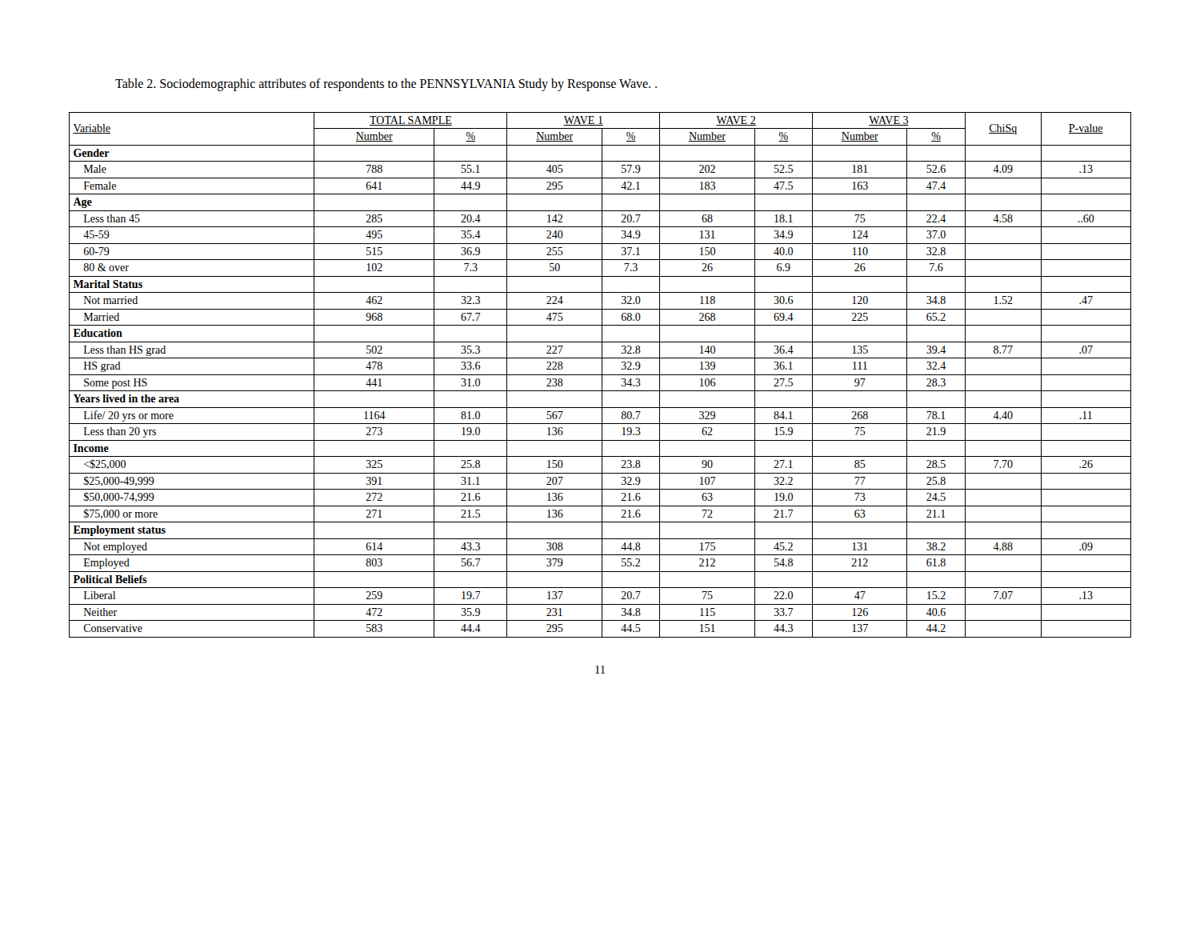Table 2. Sociodemographic attributes of respondents to the PENNSYLVANIA Study by Response Wave. .
| Variable | TOTAL SAMPLE | WAVE 1 | WAVE 2 | WAVE 3 | ChiSq | P-value |
| --- | --- | --- | --- | --- | --- | --- |
| Number | % | Number | % | Number | % | Number | % |
| Gender | | | | | | | | | | |
| Male | 788 | 55.1 | 405 | 57.9 | 202 | 52.5 | 181 | 52.6 | 4.09 | .13 |
| Female | 641 | 44.9 | 295 | 42.1 | 183 | 47.5 | 163 | 47.4 | | |
| Age | | | | | | | | | | |
| Less than 45 | 285 | 20.4 | 142 | 20.7 | 68 | 18.1 | 75 | 22.4 | 4.58 | ..60 |
| 45-59 | 495 | 35.4 | 240 | 34.9 | 131 | 34.9 | 124 | 37.0 | | |
| 60-79 | 515 | 36.9 | 255 | 37.1 | 150 | 40.0 | 110 | 32.8 | | |
| 80 & over | 102 | 7.3 | 50 | 7.3 | 26 | 6.9 | 26 | 7.6 | | |
| Marital Status | | | | | | | | | | |
| Not married | 462 | 32.3 | 224 | 32.0 | 118 | 30.6 | 120 | 34.8 | 1.52 | .47 |
| Married | 968 | 67.7 | 475 | 68.0 | 268 | 69.4 | 225 | 65.2 | | |
| Education | | | | | | | | | | |
| Less than HS grad | 502 | 35.3 | 227 | 32.8 | 140 | 36.4 | 135 | 39.4 | 8.77 | .07 |
| HS grad | 478 | 33.6 | 228 | 32.9 | 139 | 36.1 | 111 | 32.4 | | |
| Some post HS | 441 | 31.0 | 238 | 34.3 | 106 | 27.5 | 97 | 28.3 | | |
| Years lived in the area | | | | | | | | | | |
| Life/ 20 yrs or more | 1164 | 81.0 | 567 | 80.7 | 329 | 84.1 | 268 | 78.1 | 4.40 | .11 |
| Less than 20 yrs | 273 | 19.0 | 136 | 19.3 | 62 | 15.9 | 75 | 21.9 | | |
| Income | | | | | | | | | | |
| <$25,000 | 325 | 25.8 | 150 | 23.8 | 90 | 27.1 | 85 | 28.5 | 7.70 | .26 |
| $25,000-49,999 | 391 | 31.1 | 207 | 32.9 | 107 | 32.2 | 77 | 25.8 | | |
| $50,000-74,999 | 272 | 21.6 | 136 | 21.6 | 63 | 19.0 | 73 | 24.5 | | |
| $75,000 or more | 271 | 21.5 | 136 | 21.6 | 72 | 21.7 | 63 | 21.1 | | |
| Employment status | | | | | | | | | | |
| Not employed | 614 | 43.3 | 308 | 44.8 | 175 | 45.2 | 131 | 38.2 | 4.88 | .09 |
| Employed | 803 | 56.7 | 379 | 55.2 | 212 | 54.8 | 212 | 61.8 | | |
| Political Beliefs | | | | | | | | | | |
| Liberal | 259 | 19.7 | 137 | 20.7 | 75 | 22.0 | 47 | 15.2 | 7.07 | .13 |
| Neither | 472 | 35.9 | 231 | 34.8 | 115 | 33.7 | 126 | 40.6 | | |
| Conservative | 583 | 44.4 | 295 | 44.5 | 151 | 44.3 | 137 | 44.2 | | |
11